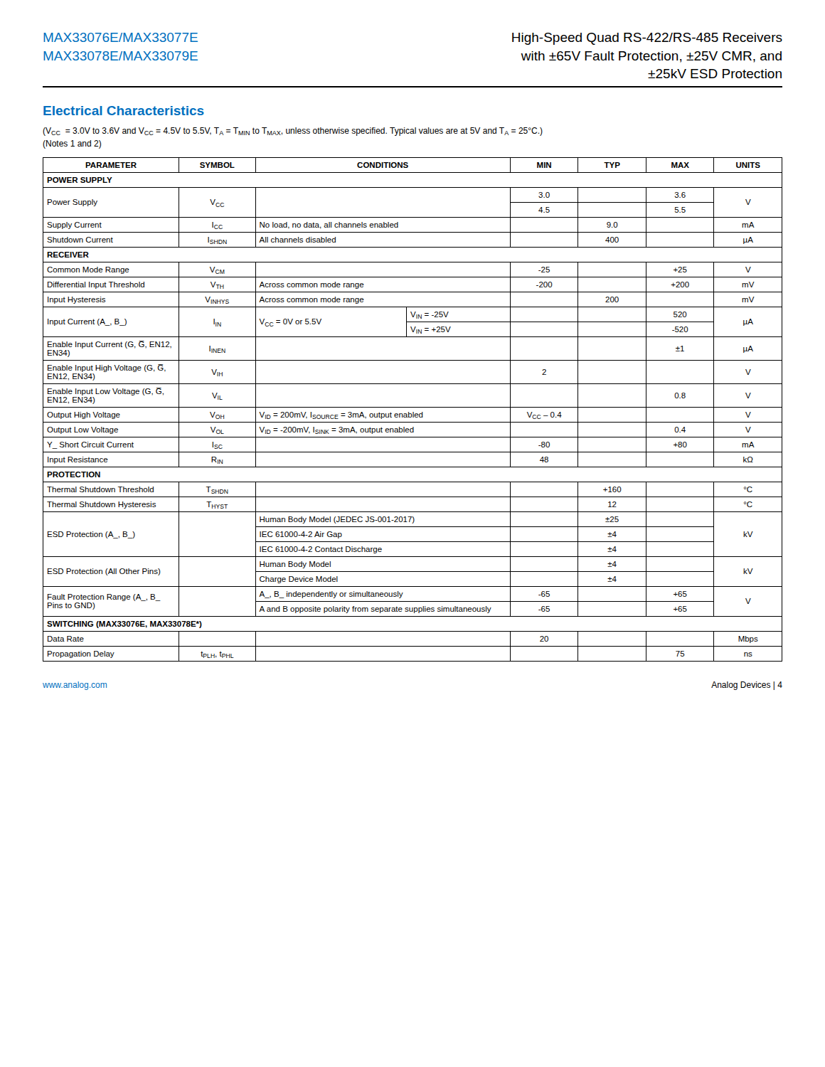MAX33076E/MAX33077E
MAX33078E/MAX33079E
High-Speed Quad RS-422/RS-485 Receivers
with ±65V Fault Protection, ±25V CMR, and
±25kV ESD Protection
Electrical Characteristics
(VCC = 3.0V to 3.6V and VCC = 4.5V to 5.5V, TA = TMIN to TMAX, unless otherwise specified. Typical values are at 5V and TA = 25°C.)
(Notes 1 and 2)
| PARAMETER | SYMBOL | CONDITIONS | MIN | TYP | MAX | UNITS |
| --- | --- | --- | --- | --- | --- | --- |
| POWER SUPPLY |
| Power Supply | V CC | | 3.0 | | 3.6 | V |
| 4.5 | | 5.5 |
| Supply Current | I CC | No load, no data, all channels enabled | | 9.0 | | mA |
| Shutdown Current | I SHDN | All channels disabled | | 400 | | µA |
| RECEIVER |
| Common Mode Range | V CM | | -25 | | +25 | V |
| Differential Input Threshold | V TH | Across common mode range | -200 | | +200 | mV |
| Input Hysteresis | V INHYS | Across common mode range | | 200 | | mV |
| Input Current (A_, B_) | I IN | V CC = 0V or 5.5V | V IN = -25V | | | 520 | µA |
| V IN = +25V | | | -520 |
| Enable Input Current (G, G̅, EN12, EN34) | I INEN | | | | ±1 | µA |
| Enable Input High Voltage (G, G̅, EN12, EN34) | V IH | | 2 | | | V |
| Enable Input Low Voltage (G, G̅, EN12, EN34) | V IL | | | | 0.8 | V |
| Output High Voltage | V OH | V ID = 200mV, I SOURCE = 3mA, output enabled | V CC – 0.4 | | | V |
| Output Low Voltage | V OL | V ID = -200mV, I SINK = 3mA, output enabled | | | 0.4 | V |
| Y_ Short Circuit Current | I SC | | -80 | | +80 | mA |
| Input Resistance | R IN | | 48 | | | kΩ |
| PROTECTION |
| Thermal Shutdown Threshold | T SHDN | | | +160 | | °C |
| Thermal Shutdown Hysteresis | T HYST | | | 12 | | °C |
| ESD Protection (A_, B_) | | Human Body Model (JEDEC JS-001-2017) | | ±25 | | kV |
| IEC 61000-4-2 Air Gap | | ±4 | |
| IEC 61000-4-2 Contact Discharge | | ±4 | |
| ESD Protection (All Other Pins) | | Human Body Model | | ±4 | | kV |
| Charge Device Model | | ±4 | |
| Fault Protection Range (A_, B_ Pins to GND) | | A_, B_ independently or simultaneously | -65 | | +65 | V |
| A and B opposite polarity from separate supplies simultaneously | -65 | | +65 |
| SWITCHING (MAX33076E, MAX33078E*) |
| Data Rate | | | 20 | | | Mbps |
| Propagation Delay | t PLH , t PHL | | | | 75 | ns |
www.analog.com
Analog Devices | 4